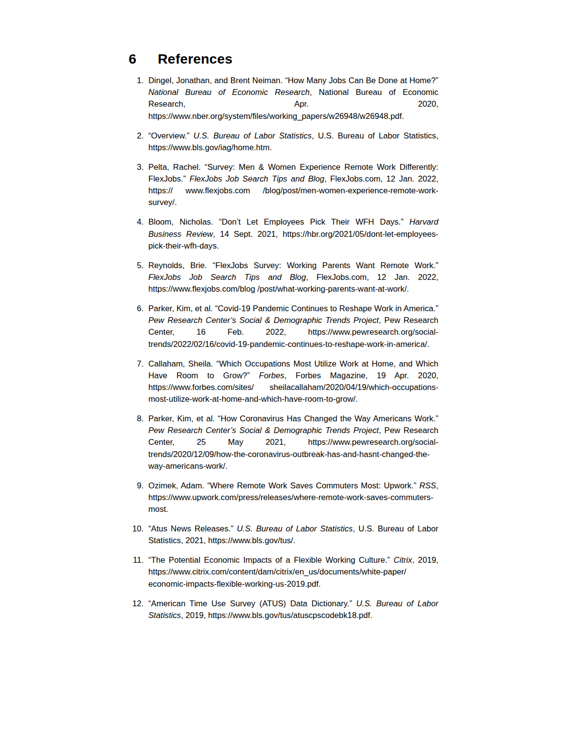6 References
Dingel, Jonathan, and Brent Neiman. “How Many Jobs Can Be Done at Home?” National Bureau of Economic Research, National Bureau of Economic Research, Apr. 2020, https://www.nber.org/system/files/working_papers/w26948/w26948.pdf.
“Overview.” U.S. Bureau of Labor Statistics, U.S. Bureau of Labor Statistics, https://www.bls.gov/iag/home.htm.
Pelta, Rachel. “Survey: Men & Women Experience Remote Work Differently: FlexJobs.” FlexJobs Job Search Tips and Blog, FlexJobs.com, 12 Jan. 2022, https:// www.flexjobs.com /blog/post/men-women-experience-remote-work-survey/.
Bloom, Nicholas. “Don’t Let Employees Pick Their WFH Days.” Harvard Business Review, 14 Sept. 2021, https://hbr.org/2021/05/dont-let-employees-pick-their-wfh-days.
Reynolds, Brie. “FlexJobs Survey: Working Parents Want Remote Work.” FlexJobs Job Search Tips and Blog, FlexJobs.com, 12 Jan. 2022, https://www.flexjobs.com/blog /post/what-working-parents-want-at-work/.
Parker, Kim, et al. “Covid-19 Pandemic Continues to Reshape Work in America.” Pew Research Center’s Social & Demographic Trends Project, Pew Research Center, 16 Feb. 2022, https://www.pewresearch.org/social-trends/2022/02/16/covid-19-pandemic-continues-to-reshape-work-in-america/.
Callaham, Sheila. “Which Occupations Most Utilize Work at Home, and Which Have Room to Grow?” Forbes, Forbes Magazine, 19 Apr. 2020, https://www.forbes.com/sites/ sheilacallaham/2020/04/19/which-occupations-most-utilize-work-at-home-and-which-have-room-to-grow/.
Parker, Kim, et al. “How Coronavirus Has Changed the Way Americans Work.” Pew Research Center’s Social & Demographic Trends Project, Pew Research Center, 25 May 2021, https://www.pewresearch.org/social-trends/2020/12/09/how-the-coronavirus-outbreak-has-and-hasnt-changed-the-way-americans-work/.
Ozimek, Adam. “Where Remote Work Saves Commuters Most: Upwork.” RSS, https://www.upwork.com/press/releases/where-remote-work-saves-commuters-most.
“Atus News Releases.” U.S. Bureau of Labor Statistics, U.S. Bureau of Labor Statistics, 2021, https://www.bls.gov/tus/.
“The Potential Economic Impacts of a Flexible Working Culture.” Citrix, 2019, https://www.citrix.com/content/dam/citrix/en_us/documents/white-paper/ economic-impacts-flexible-working-us-2019.pdf.
“American Time Use Survey (ATUS) Data Dictionary.” U.S. Bureau of Labor Statistics, 2019, https://www.bls.gov/tus/atuscpscodebk18.pdf.